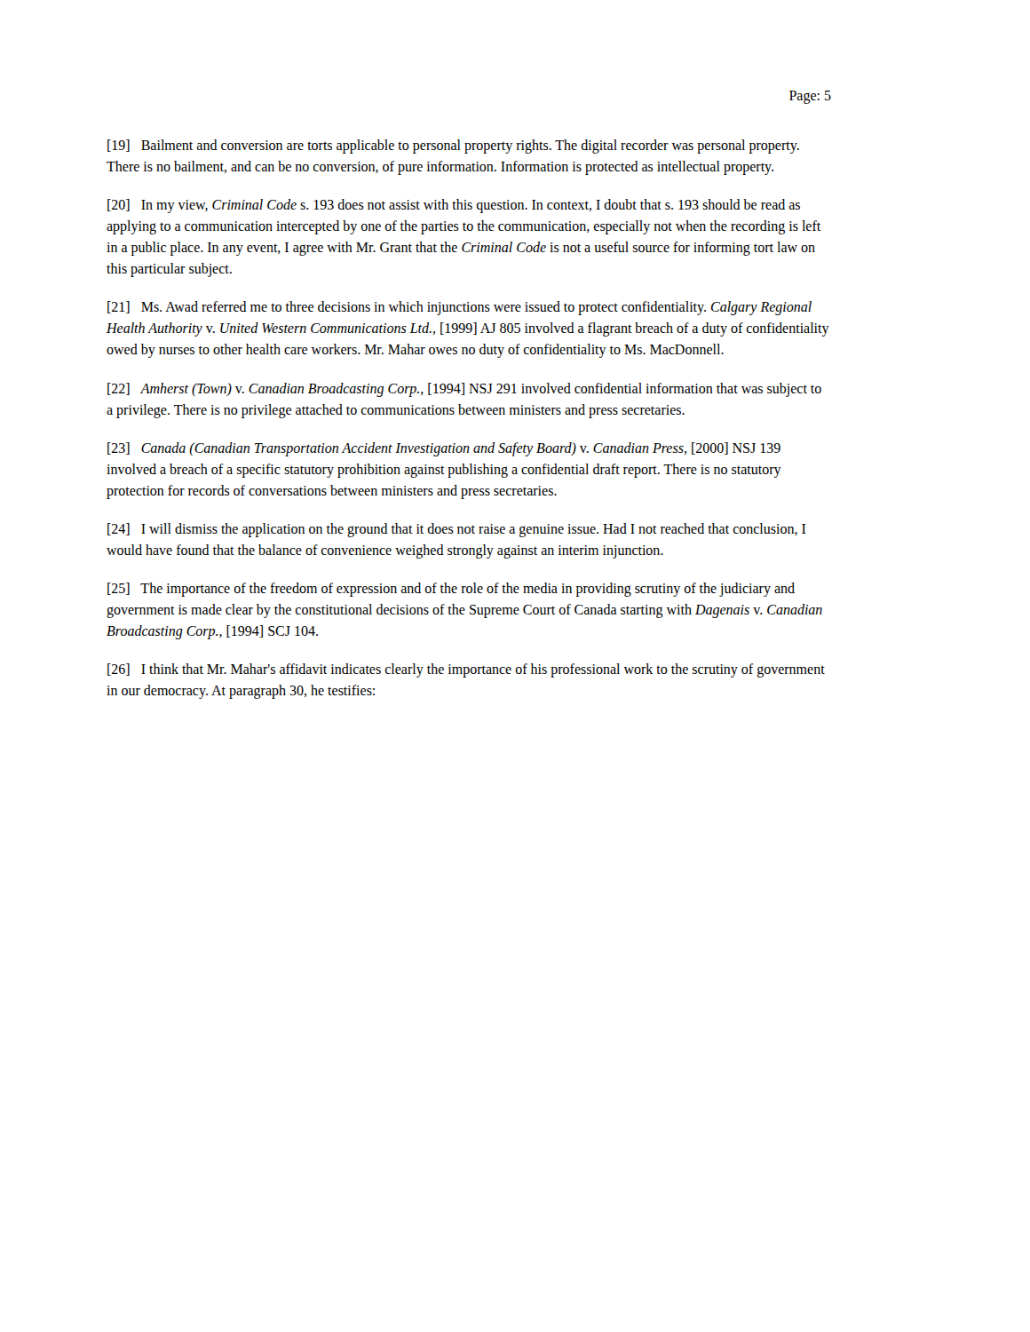Page: 5
[19] Bailment and conversion are torts applicable to personal property rights. The digital recorder was personal property. There is no bailment, and can be no conversion, of pure information. Information is protected as intellectual property.
[20] In my view, Criminal Code s. 193 does not assist with this question. In context, I doubt that s. 193 should be read as applying to a communication intercepted by one of the parties to the communication, especially not when the recording is left in a public place. In any event, I agree with Mr. Grant that the Criminal Code is not a useful source for informing tort law on this particular subject.
[21] Ms. Awad referred me to three decisions in which injunctions were issued to protect confidentiality. Calgary Regional Health Authority v. United Western Communications Ltd., [1999] AJ 805 involved a flagrant breach of a duty of confidentiality owed by nurses to other health care workers. Mr. Mahar owes no duty of confidentiality to Ms. MacDonnell.
[22] Amherst (Town) v. Canadian Broadcasting Corp., [1994] NSJ 291 involved confidential information that was subject to a privilege. There is no privilege attached to communications between ministers and press secretaries.
[23] Canada (Canadian Transportation Accident Investigation and Safety Board) v. Canadian Press, [2000] NSJ 139 involved a breach of a specific statutory prohibition against publishing a confidential draft report. There is no statutory protection for records of conversations between ministers and press secretaries.
[24] I will dismiss the application on the ground that it does not raise a genuine issue. Had I not reached that conclusion, I would have found that the balance of convenience weighed strongly against an interim injunction.
[25] The importance of the freedom of expression and of the role of the media in providing scrutiny of the judiciary and government is made clear by the constitutional decisions of the Supreme Court of Canada starting with Dagenais v. Canadian Broadcasting Corp., [1994] SCJ 104.
[26] I think that Mr. Mahar's affidavit indicates clearly the importance of his professional work to the scrutiny of government in our democracy. At paragraph 30, he testifies: